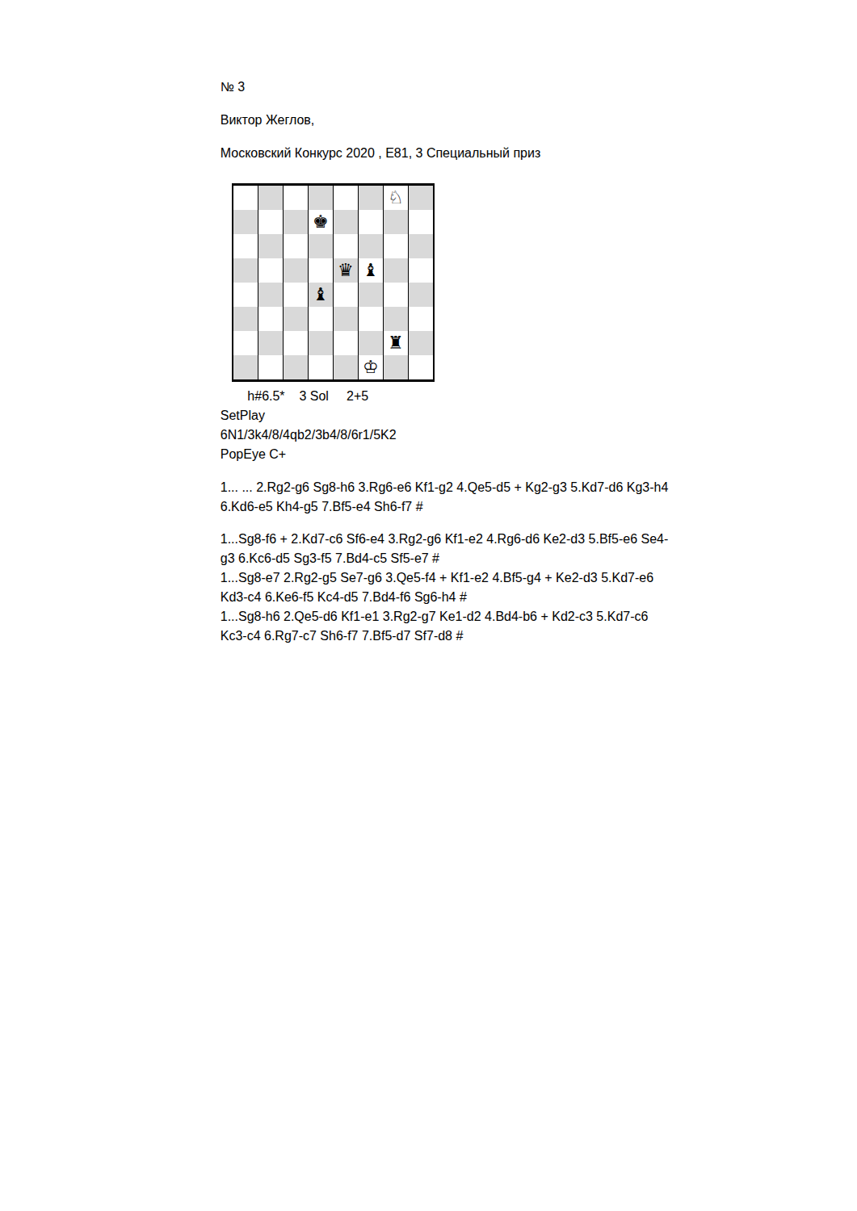№ 3
Виктор Жеглов,
Московский Конкурс 2020 , E81, 3 Специальный приз
| | | | | | | ♘ | |
| | | | ♚ | | | | |
| | | | | ♛ | ♝ | | |
| | | | ♝ | | | | |
| | | | | | | ♜ | |
| | | | | | ♔ | | |
h#6.5* 3 Sol 2+5
SetPlay
6N1/3k4/8/4qb2/3b4/8/6r1/5K2
PopEye C+
1... ... 2.Rg2-g6 Sg8-h6 3.Rg6-e6 Kf1-g2 4.Qe5-d5 + Kg2-g3 5.Kd7-d6 Kg3-h4 6.Kd6-e5 Kh4-g5 7.Bf5-e4 Sh6-f7 #
1...Sg8-f6 + 2.Kd7-c6 Sf6-e4 3.Rg2-g6 Kf1-e2 4.Rg6-d6 Ke2-d3 5.Bf5-e6 Se4-g3 6.Kc6-d5 Sg3-f5 7.Bd4-c5 Sf5-e7 #
1...Sg8-e7 2.Rg2-g5 Se7-g6 3.Qe5-f4 + Kf1-e2 4.Bf5-g4 + Ke2-d3 5.Kd7-e6 Kd3-c4 6.Ke6-f5 Kc4-d5 7.Bd4-f6 Sg6-h4 #
1...Sg8-h6 2.Qe5-d6 Kf1-e1 3.Rg2-g7 Ke1-d2 4.Bd4-b6 + Kd2-c3 5.Kd7-c6 Kc3-c4 6.Rg7-c7 Sh6-f7 7.Bf5-d7 Sf7-d8 #